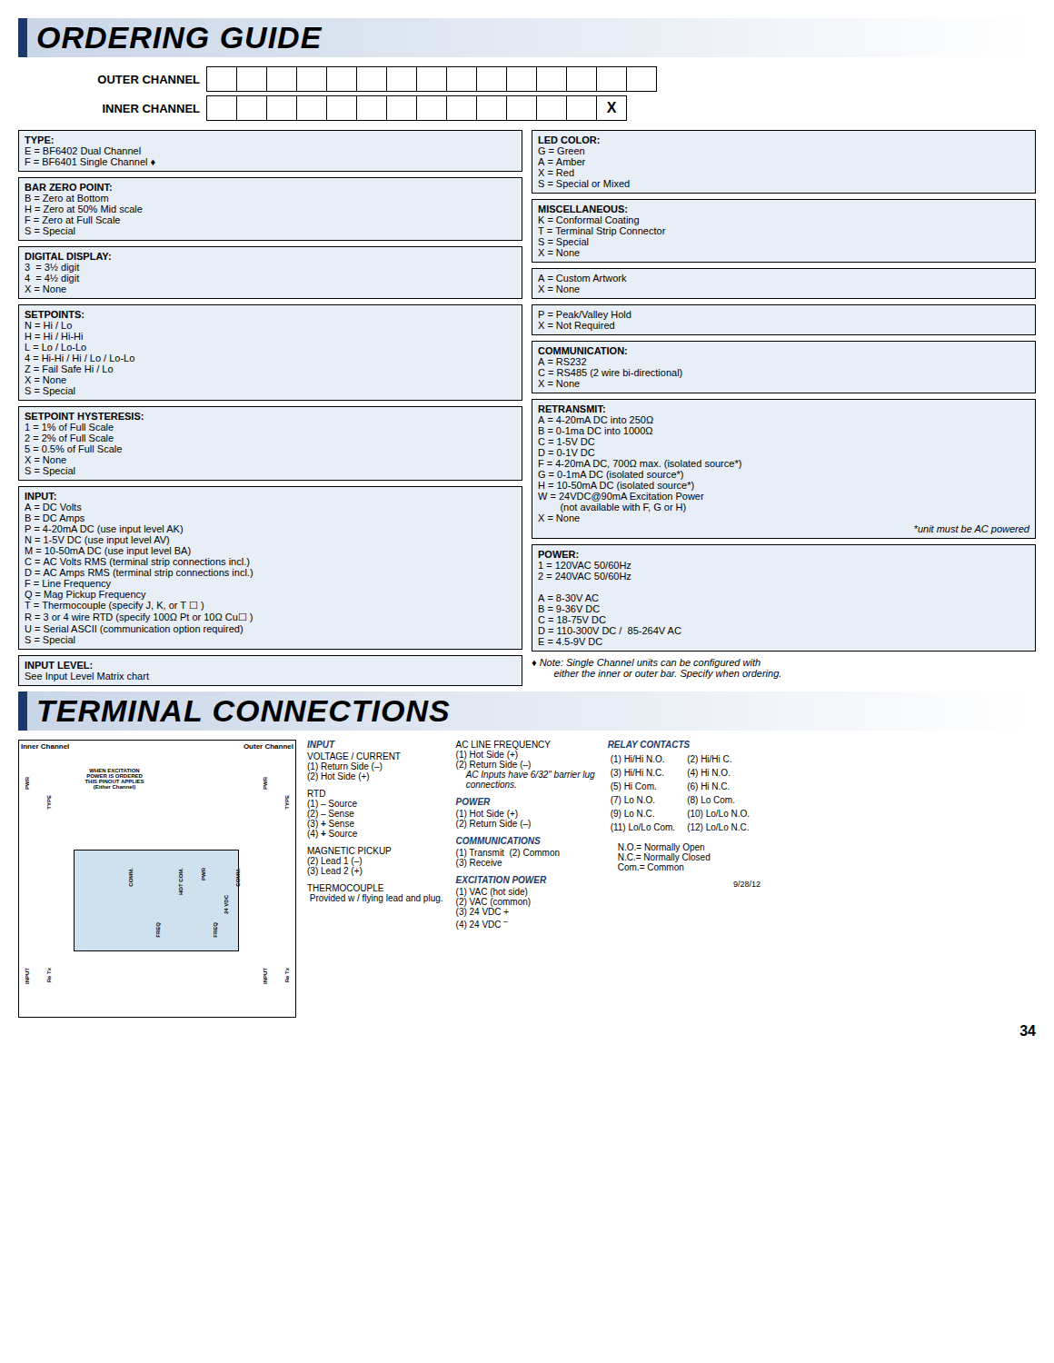ORDERING GUIDE
OUTER CHANNEL
INNER CHANNEL
X
TYPE:
E = BF6402 Dual Channel
F = BF6401 Single Channel ♦
BAR ZERO POINT:
B = Zero at Bottom
H = Zero at 50% Mid scale
F = Zero at Full Scale
S = Special
DIGITAL DISPLAY:
3 = 3½ digit
4 = 4½ digit
X = None
SETPOINTS:
N = Hi / Lo
H = Hi / Hi-Hi
L = Lo / Lo-Lo
4 = Hi-Hi / Hi / Lo / Lo-Lo
Z = Fail Safe Hi / Lo
X = None
S = Special
SETPOINT HYSTERESIS:
1 = 1% of Full Scale
2 = 2% of Full Scale
5 = 0.5% of Full Scale
X = None
S = Special
INPUT:
A = DC Volts
B = DC Amps
P = 4-20mA DC (use input level AK)
N = 1-5V DC (use input level AV)
M = 10-50mA DC (use input level BA)
C = AC Volts RMS (terminal strip connections incl.)
D = AC Amps RMS (terminal strip connections incl.)
F = Line Frequency
Q = Mag Pickup Frequency
T = Thermocouple (specify J, K, or T ☐ )
R = 3 or 4 wire RTD (specify 100Ω Pt or 10Ω Cu☐ )
U = Serial ASCII (communication option required)
S = Special
INPUT LEVEL:
See Input Level Matrix chart
LED COLOR:
G = Green
A = Amber
X = Red
S = Special or Mixed
MISCELLANEOUS:
K = Conformal Coating
T = Terminal Strip Connector
S = Special
X = None
A = Custom Artwork
X = None
P = Peak/Valley Hold
X = Not Required
COMMUNICATION:
A = RS232
C = RS485 (2 wire bi-directional)
X = None
RETRANSMIT:
A = 4-20mA DC into 250Ω
B = 0-1ma DC into 1000Ω
C = 1-5V DC
D = 0-1V DC
F = 4-20mA DC, 700Ω max. (isolated source*)
G = 0-1mA DC (isolated source*)
H = 10-50mA DC (isolated source*)
W = 24VDC@90mA Excitation Power
(not available with F, G or H)
X = None
*unit must be AC powered
POWER:
1 = 120VAC 50/60Hz
2 = 240VAC 50/60Hz
A = 8-30V AC
B = 9-36V DC
C = 18-75V DC
D = 110-300V DC / 85-264V AC
E = 4.5-9V DC
♦ Note: Single Channel units can be configured with
either the inner or outer bar. Specify when ordering.
TERMINAL CONNECTIONS
Inner Channel Outer Channel
WHEN EXCITATION POWER IS ORDERED THIS PINOUT APPLIES
(Either Channel)
PWR
TYPE
INPUT
Re Tx
COMM.
FREQ
HOT COM.
PWR
24 VDC
PWR
TYPE
INPUT
Re Tx
COMM.
FREQ
INPUT
VOLTAGE / CURRENT
(1) Return Side (–)
(2) Hot Side (+)
RTD
(1) – Source
(2) – Sense
(3) + Sense
(4) + Source
MAGNETIC PICKUP
(2) Lead 1 (–)
(3) Lead 2 (+)
THERMOCOUPLE
Provided w / flying lead and plug.
AC LINE FREQUENCY
(1) Hot Side (+)
(2) Return Side (–)
AC Inputs have 6/32" barrier lug
connections.
POWER
(1) Hot Side (+)
(2) Return Side (–)
COMMUNICATIONS
(1) Transmit (2) Common
(3) Receive
EXCITATION POWER
(1) VAC (hot side)
(2) VAC (common)
(3) 24 VDC +
(4) 24 VDC –
RELAY CONTACTS
| (1) Hi/Hi N.O. | (2) Hi/Hi C. |
| (3) Hi/Hi N.C. | (4) Hi N.O. |
| (5) Hi Com. | (6) Hi N.C. |
| (7) Lo N.O. | (8) Lo Com. |
| (9) Lo N.C. | (10) Lo/Lo N.O. |
| (11) Lo/Lo Com. | (12) Lo/Lo N.C. |
N.O.= Normally Open
N.C.= Normally Closed
Com.= Common
9/28/12
34